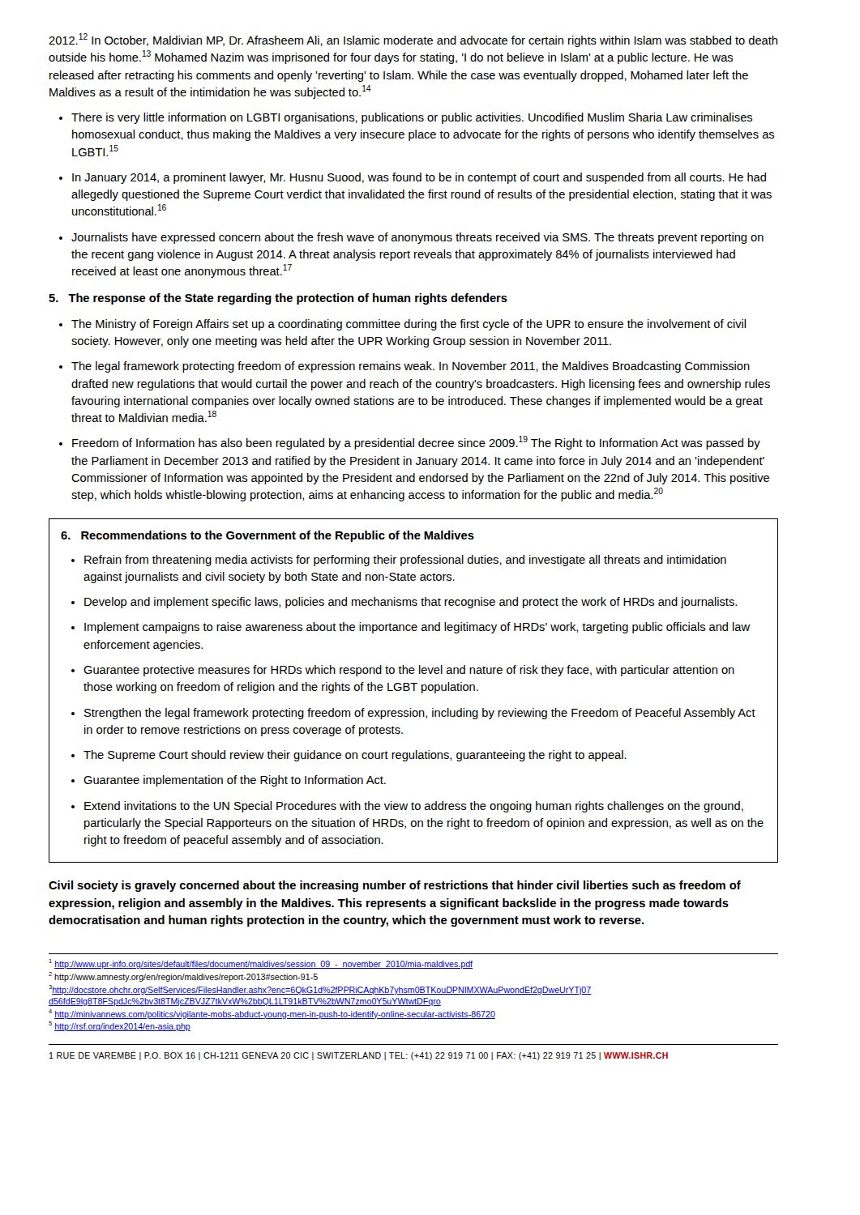2012.12 In October, Maldivian MP, Dr. Afrasheem Ali, an Islamic moderate and advocate for certain rights within Islam was stabbed to death outside his home.13 Mohamed Nazim was imprisoned for four days for stating, 'I do not believe in Islam' at a public lecture. He was released after retracting his comments and openly 'reverting' to Islam. While the case was eventually dropped, Mohamed later left the Maldives as a result of the intimidation he was subjected to.14
There is very little information on LGBTI organisations, publications or public activities. Uncodified Muslim Sharia Law criminalises homosexual conduct, thus making the Maldives a very insecure place to advocate for the rights of persons who identify themselves as LGBTI.15
In January 2014, a prominent lawyer, Mr. Husnu Suood, was found to be in contempt of court and suspended from all courts. He had allegedly questioned the Supreme Court verdict that invalidated the first round of results of the presidential election, stating that it was unconstitutional.16
Journalists have expressed concern about the fresh wave of anonymous threats received via SMS. The threats prevent reporting on the recent gang violence in August 2014. A threat analysis report reveals that approximately 84% of journalists interviewed had received at least one anonymous threat.17
5. The response of the State regarding the protection of human rights defenders
The Ministry of Foreign Affairs set up a coordinating committee during the first cycle of the UPR to ensure the involvement of civil society. However, only one meeting was held after the UPR Working Group session in November 2011.
The legal framework protecting freedom of expression remains weak. In November 2011, the Maldives Broadcasting Commission drafted new regulations that would curtail the power and reach of the country's broadcasters. High licensing fees and ownership rules favouring international companies over locally owned stations are to be introduced. These changes if implemented would be a great threat to Maldivian media.18
Freedom of Information has also been regulated by a presidential decree since 2009.19 The Right to Information Act was passed by the Parliament in December 2013 and ratified by the President in January 2014. It came into force in July 2014 and an 'independent' Commissioner of Information was appointed by the President and endorsed by the Parliament on the 22nd of July 2014. This positive step, which holds whistle-blowing protection, aims at enhancing access to information for the public and media.20
6. Recommendations to the Government of the Republic of the Maldives
Refrain from threatening media activists for performing their professional duties, and investigate all threats and intimidation against journalists and civil society by both State and non-State actors.
Develop and implement specific laws, policies and mechanisms that recognise and protect the work of HRDs and journalists.
Implement campaigns to raise awareness about the importance and legitimacy of HRDs' work, targeting public officials and law enforcement agencies.
Guarantee protective measures for HRDs which respond to the level and nature of risk they face, with particular attention on those working on freedom of religion and the rights of the LGBT population.
Strengthen the legal framework protecting freedom of expression, including by reviewing the Freedom of Peaceful Assembly Act in order to remove restrictions on press coverage of protests.
The Supreme Court should review their guidance on court regulations, guaranteeing the right to appeal.
Guarantee implementation of the Right to Information Act.
Extend invitations to the UN Special Procedures with the view to address the ongoing human rights challenges on the ground, particularly the Special Rapporteurs on the situation of HRDs, on the right to freedom of opinion and expression, as well as on the right to freedom of peaceful assembly and of association.
Civil society is gravely concerned about the increasing number of restrictions that hinder civil liberties such as freedom of expression, religion and assembly in the Maldives. This represents a significant backslide in the progress made towards democratisation and human rights protection in the country, which the government must work to reverse.
1 http://www.upr-info.org/sites/default/files/document/maldives/session_09_-_november_2010/mia-maldives.pdf
2 http://www.amnesty.org/en/region/maldives/report-2013#section-91-5
3http://docstore.ohchr.org/SelfServices/FilesHandler.ashx?enc=6QkG1d%2fPPRiCAqhKb7yhsm0BTKouDPNIMXWAuPwondEf2gDweUrYTj07
d56fdE9lg8T8FSpdJc%2bv3t8TMjcZBVJZ7tkVxW%2bbQL1LT91kBTV%2bWN7zmo0Y5uYWtwtDFqro
4 http://minivannews.com/politics/vigilante-mobs-abduct-young-men-in-push-to-identify-online-secular-activists-86720
5 http://rsf.org/index2014/en-asia.php
1 RUE DE VAREMBÉ | P.O. BOX 16 | CH-1211 GENEVA 20 CIC | SWITZERLAND | TEL: (+41) 22 919 71 00 | FAX: (+41) 22 919 71 25 | WWW.ISHR.CH